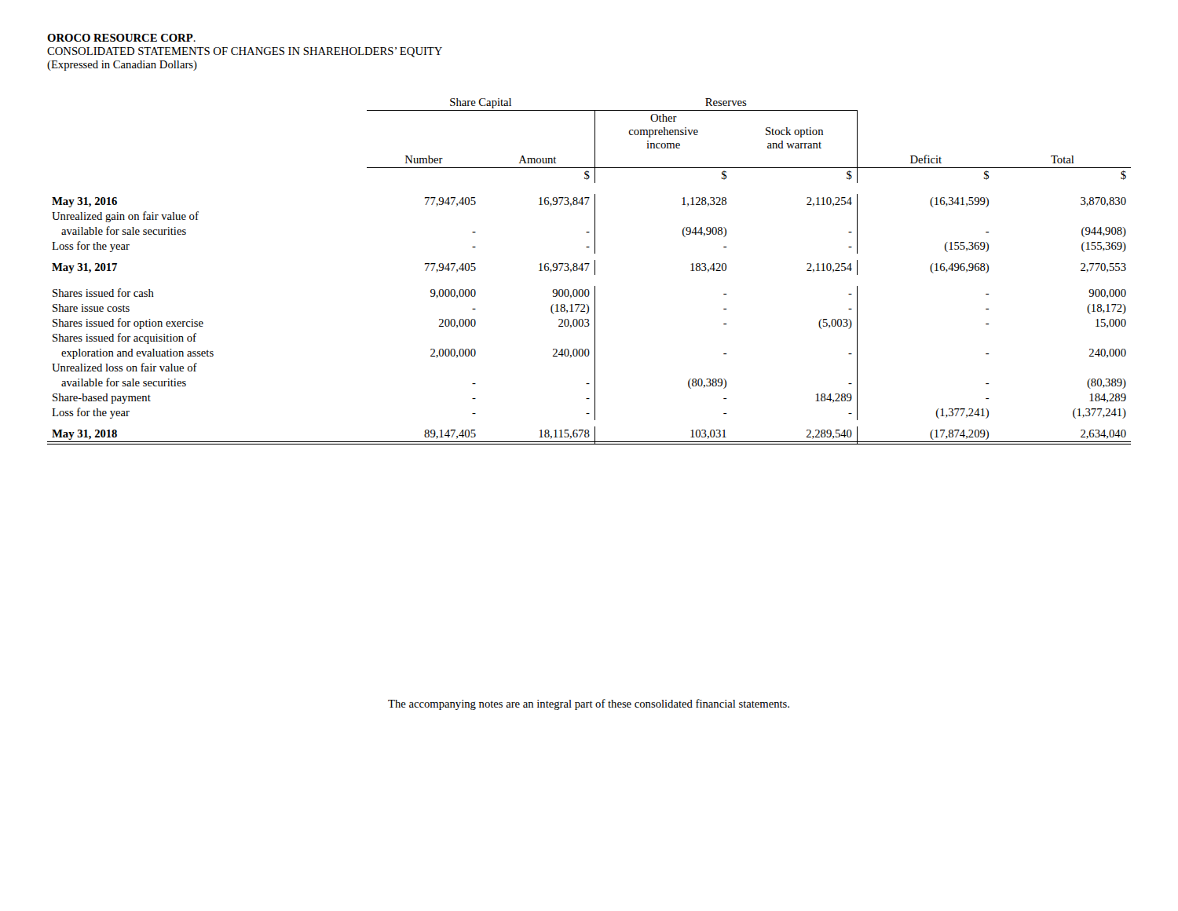OROCO RESOURCE CORP.
CONSOLIDATED STATEMENTS OF CHANGES IN SHAREHOLDERS’ EQUITY
(Expressed in Canadian Dollars)
| | Share Capital | Reserves | | |
| | | | Other comprehensive income | Stock option and warrant | | |
| | Number | Amount | | | Deficit | Total |
| | | $ | $ | $ | $ | $ |
| May 31, 2016 | 77,947,405 | 16,973,847 | 1,128,328 | 2,110,254 | (16,341,599) | 3,870,830 |
| Unrealized gain on fair value of | | | | | | |
| available for sale securities | - | - | (944,908) | - | - | (944,908) |
| Loss for the year | - | - | - | - | (155,369) | (155,369) |
| May 31, 2017 | 77,947,405 | 16,973,847 | 183,420 | 2,110,254 | (16,496,968) | 2,770,553 |
| Shares issued for cash | 9,000,000 | 900,000 | - | - | - | 900,000 |
| Share issue costs | - | (18,172) | - | - | - | (18,172) |
| Shares issued for option exercise | 200,000 | 20,003 | - | (5,003) | - | 15,000 |
| Shares issued for acquisition of | | | | | | |
| exploration and evaluation assets | 2,000,000 | 240,000 | - | - | - | 240,000 |
| Unrealized loss on fair value of | | | | | | |
| available for sale securities | - | - | (80,389) | - | - | (80,389) |
| Share-based payment | - | - | - | 184,289 | - | 184,289 |
| Loss for the year | - | - | - | - | (1,377,241) | (1,377,241) |
| May 31, 2018 | 89,147,405 | 18,115,678 | 103,031 | 2,289,540 | (17,874,209) | 2,634,040 |
The accompanying notes are an integral part of these consolidated financial statements.